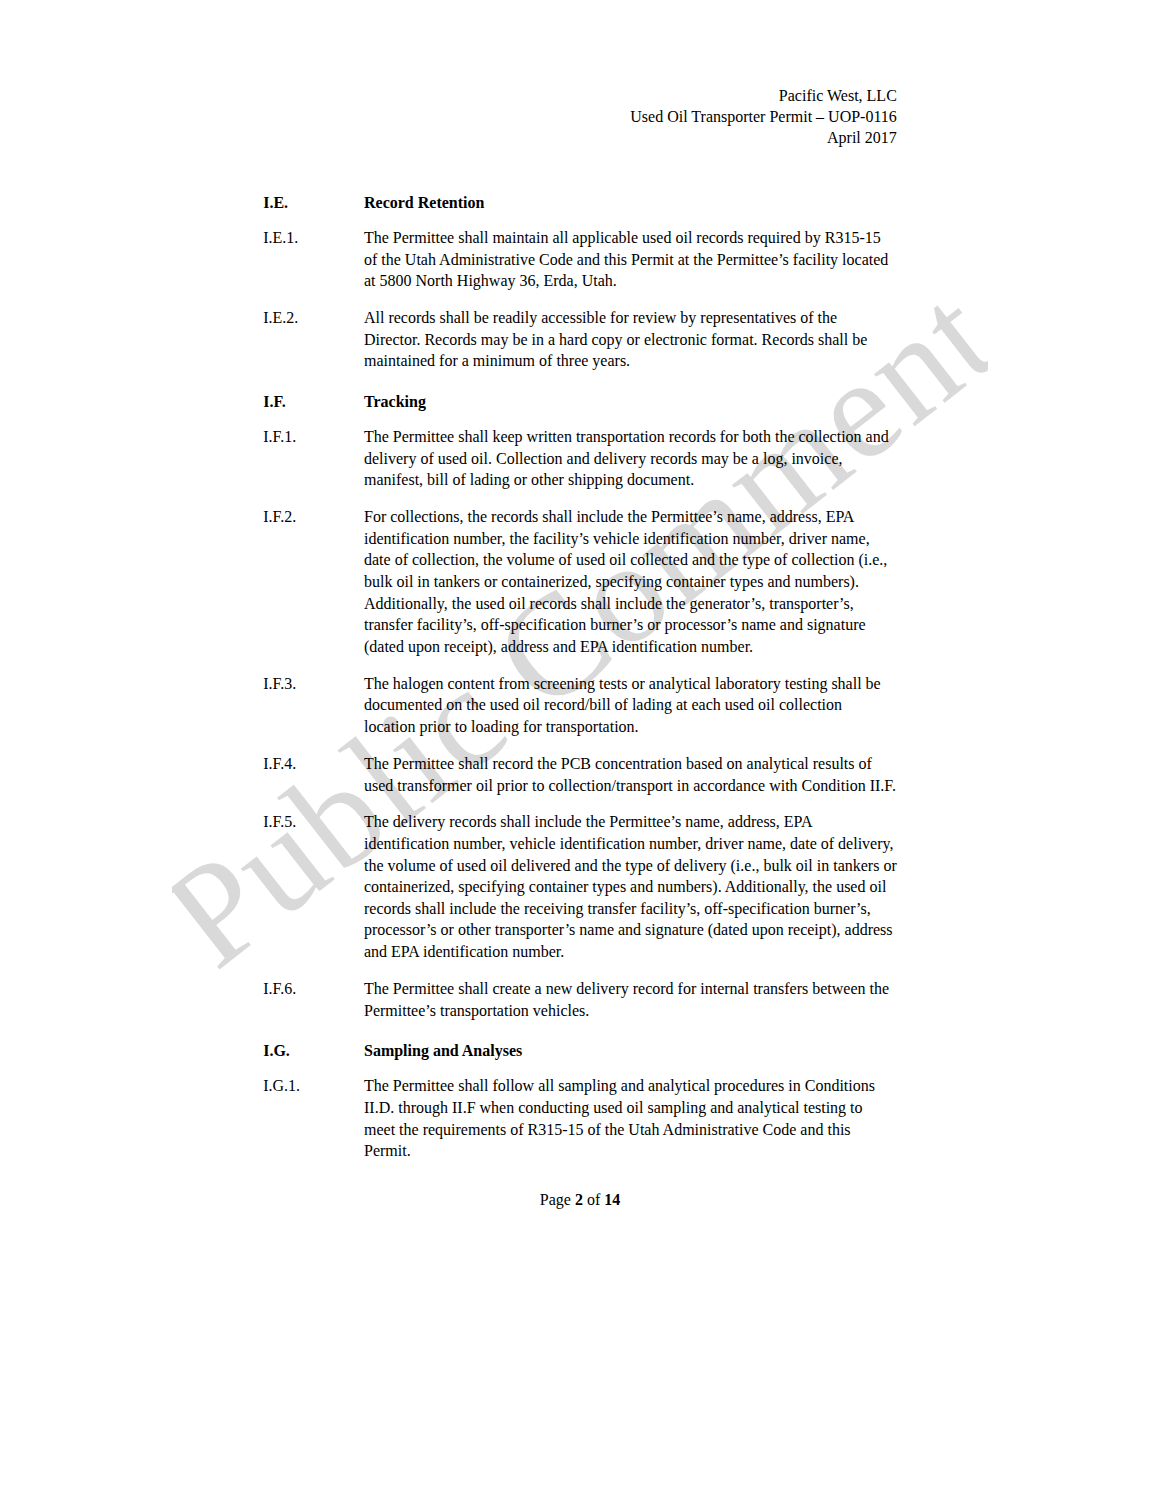Public Comment
Pacific West, LLC
Used Oil Transporter Permit – UOP-0116
April 2017
I.E.
Record Retention
I.E.1.
The Permittee shall maintain all applicable used oil records required by R315-15 of the Utah Administrative Code and this Permit at the Permittee’s facility located at 5800 North Highway 36, Erda, Utah.
I.E.2.
All records shall be readily accessible for review by representatives of the Director. Records may be in a hard copy or electronic format. Records shall be maintained for a minimum of three years.
I.F.
Tracking
I.F.1.
The Permittee shall keep written transportation records for both the collection and delivery of used oil. Collection and delivery records may be a log, invoice, manifest, bill of lading or other shipping document.
I.F.2.
For collections, the records shall include the Permittee’s name, address, EPA identification number, the facility’s vehicle identification number, driver name, date of collection, the volume of used oil collected and the type of collection (i.e., bulk oil in tankers or containerized, specifying container types and numbers). Additionally, the used oil records shall include the generator’s, transporter’s, transfer facility’s, off‑specification burner’s or processor’s name and signature (dated upon receipt), address and EPA identification number.
I.F.3.
The halogen content from screening tests or analytical laboratory testing shall be documented on the used oil record/bill of lading at each used oil collection location prior to loading for transportation.
I.F.4.
The Permittee shall record the PCB concentration based on analytical results of used transformer oil prior to collection/transport in accordance with Condition II.F.
I.F.5.
The delivery records shall include the Permittee’s name, address, EPA identification number, vehicle identification number, driver name, date of delivery, the volume of used oil delivered and the type of delivery (i.e., bulk oil in tankers or containerized, specifying container types and numbers). Additionally, the used oil records shall include the receiving transfer facility’s, off-specification burner’s, processor’s or other transporter’s name and signature (dated upon receipt), address and EPA identification number.
I.F.6.
The Permittee shall create a new delivery record for internal transfers between the Permittee’s transportation vehicles.
I.G.
Sampling and Analyses
I.G.1.
The Permittee shall follow all sampling and analytical procedures in Conditions II.D. through II.F when conducting used oil sampling and analytical testing to meet the requirements of R315-15 of the Utah Administrative Code and this Permit.
Page 2 of 14